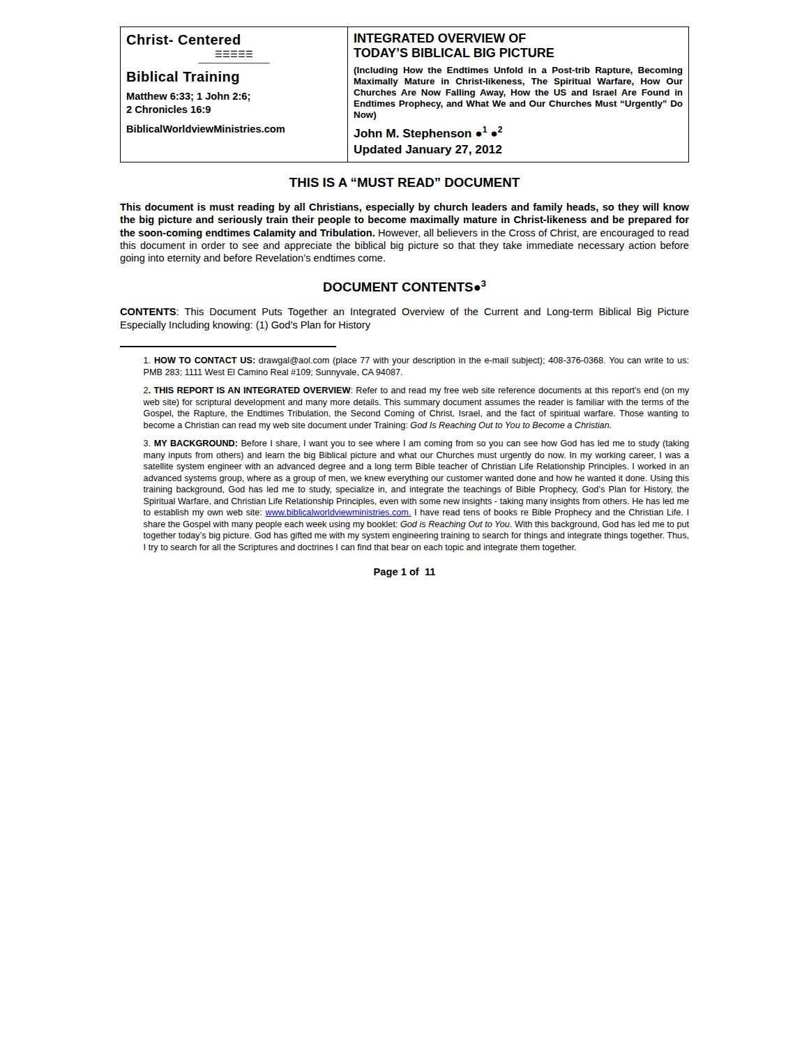| Christ- Centered ☰☰☰☰☰ ──────────── Biblical Training Matthew 6:33; 1 John 2:6; 2 Chronicles 16:9 BiblicalWorldviewMinistries.com | INTEGRATED OVERVIEW OF TODAY’S BIBLICAL BIG PICTURE (Including How the Endtimes Unfold in a Post-trib Rapture, Becoming Maximally Mature in Christ-likeness, The Spiritual Warfare, How Our Churches Are Now Falling Away, How the US and Israel Are Found in Endtimes Prophecy, and What We and Our Churches Must “Urgently” Do Now) John M. Stephenson ● 1 ● 2 Updated January 27, 2012 |
THIS IS A “MUST READ” DOCUMENT
This document is must reading by all Christians, especially by church leaders and family heads, so they will know the big picture and seriously train their people to become maximally mature in Christ-likeness and be prepared for the soon-coming endtimes Calamity and Tribulation. However, all believers in the Cross of Christ, are encouraged to read this document in order to see and appreciate the biblical big picture so that they take immediate necessary action before going into eternity and before Revelation’s endtimes come.
DOCUMENT CONTENTS●3
CONTENTS: This Document Puts Together an Integrated Overview of the Current and Long-term Biblical Big Picture Especially Including knowing: (1) God’s Plan for History
1. HOW TO CONTACT US: drawgal@aol.com (place 77 with your description in the e-mail subject); 408-376-0368. You can write to us: PMB 283; 1111 West El Camino Real #109; Sunnyvale, CA 94087.
2. THIS REPORT IS AN INTEGRATED OVERVIEW: Refer to and read my free web site reference documents at this report’s end (on my web site) for scriptural development and many more details. This summary document assumes the reader is familiar with the terms of the Gospel, the Rapture, the Endtimes Tribulation, the Second Coming of Christ, Israel, and the fact of spiritual warfare. Those wanting to become a Christian can read my web site document under Training: God Is Reaching Out to You to Become a Christian.
3. MY BACKGROUND: Before I share, I want you to see where I am coming from so you can see how God has led me to study (taking many inputs from others) and learn the big Biblical picture and what our Churches must urgently do now. In my working career, I was a satellite system engineer with an advanced degree and a long term Bible teacher of Christian Life Relationship Principles. I worked in an advanced systems group, where as a group of men, we knew everything our customer wanted done and how he wanted it done. Using this training background, God has led me to study, specialize in, and integrate the teachings of Bible Prophecy, God’s Plan for History, the Spiritual Warfare, and Christian Life Relationship Principles, even with some new insights - taking many insights from others. He has led me to establish my own web site: www.biblicalworldviewministries.com. I have read tens of books re Bible Prophecy and the Christian Life. I share the Gospel with many people each week using my booklet: God is Reaching Out to You. With this background, God has led me to put together today’s big picture. God has gifted me with my system engineering training to search for things and integrate things together. Thus, I try to search for all the Scriptures and doctrines I can find that bear on each topic and integrate them together.
Page 1 of 11